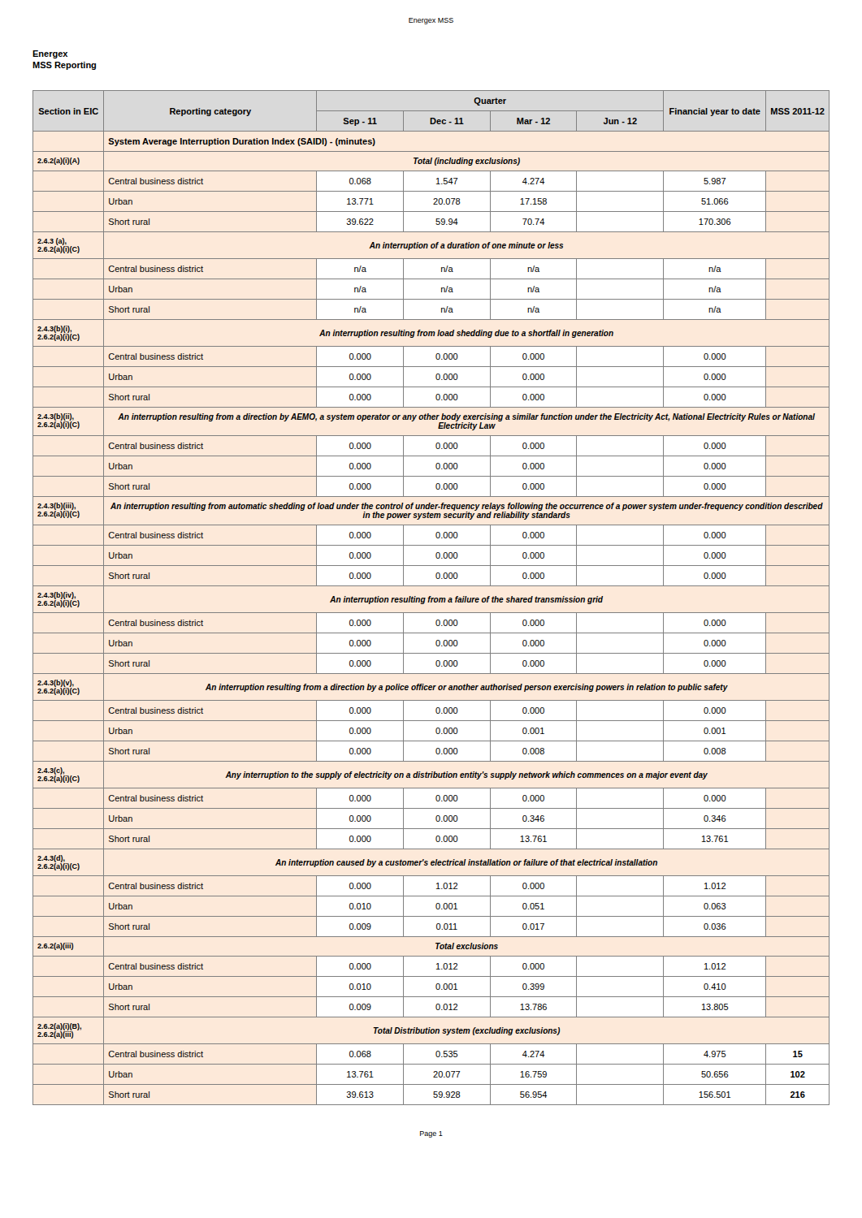Energex MSS
Energex
MSS Reporting
| Section in EIC | Reporting category | Quarter | Financial year to date | MSS 2011-12 |
| --- | --- | --- | --- | --- |
| Sep - 11 | Dec - 11 | Mar - 12 | Jun - 12 |
| | System Average Interruption Duration Index (SAIDI) - (minutes) |
| 2.6.2(a)(i)(A) | Total (including exclusions) |
| | Central business district | 0.068 | 1.547 | 4.274 | | 5.987 | |
| | Urban | 13.771 | 20.078 | 17.158 | | 51.066 | |
| | Short rural | 39.622 | 59.94 | 70.74 | | 170.306 | |
| 2.4.3 (a), 2.6.2(a)(i)(C) | An interruption of a duration of one minute or less |
| | Central business district | n/a | n/a | n/a | | n/a | |
| | Urban | n/a | n/a | n/a | | n/a | |
| | Short rural | n/a | n/a | n/a | | n/a | |
| 2.4.3(b)(i), 2.6.2(a)(i)(C) | An interruption resulting from load shedding due to a shortfall in generation |
| | Central business district | 0.000 | 0.000 | 0.000 | | 0.000 | |
| | Urban | 0.000 | 0.000 | 0.000 | | 0.000 | |
| | Short rural | 0.000 | 0.000 | 0.000 | | 0.000 | |
| 2.4.3(b)(ii), 2.6.2(a)(i)(C) | An interruption resulting from a direction by AEMO, a system operator or any other body exercising a similar function under the Electricity Act, National Electricity Rules or National Electricity Law |
| | Central business district | 0.000 | 0.000 | 0.000 | | 0.000 | |
| | Urban | 0.000 | 0.000 | 0.000 | | 0.000 | |
| | Short rural | 0.000 | 0.000 | 0.000 | | 0.000 | |
| 2.4.3(b)(iii), 2.6.2(a)(i)(C) | An interruption resulting from automatic shedding of load under the control of under-frequency relays following the occurrence of a power system under-frequency condition described in the power system security and reliability standards |
| | Central business district | 0.000 | 0.000 | 0.000 | | 0.000 | |
| | Urban | 0.000 | 0.000 | 0.000 | | 0.000 | |
| | Short rural | 0.000 | 0.000 | 0.000 | | 0.000 | |
| 2.4.3(b)(iv), 2.6.2(a)(i)(C) | An interruption resulting from a failure of the shared transmission grid |
| | Central business district | 0.000 | 0.000 | 0.000 | | 0.000 | |
| | Urban | 0.000 | 0.000 | 0.000 | | 0.000 | |
| | Short rural | 0.000 | 0.000 | 0.000 | | 0.000 | |
| 2.4.3(b)(v), 2.6.2(a)(i)(C) | An interruption resulting from a direction by a police officer or another authorised person exercising powers in relation to public safety |
| | Central business district | 0.000 | 0.000 | 0.000 | | 0.000 | |
| | Urban | 0.000 | 0.000 | 0.001 | | 0.001 | |
| | Short rural | 0.000 | 0.000 | 0.008 | | 0.008 | |
| 2.4.3(c), 2.6.2(a)(i)(C) | Any interruption to the supply of electricity on a distribution entity's supply network which commences on a major event day |
| | Central business district | 0.000 | 0.000 | 0.000 | | 0.000 | |
| | Urban | 0.000 | 0.000 | 0.346 | | 0.346 | |
| | Short rural | 0.000 | 0.000 | 13.761 | | 13.761 | |
| 2.4.3(d), 2.6.2(a)(i)(C) | An interruption caused by a customer's electrical installation or failure of that electrical installation |
| | Central business district | 0.000 | 1.012 | 0.000 | | 1.012 | |
| | Urban | 0.010 | 0.001 | 0.051 | | 0.063 | |
| | Short rural | 0.009 | 0.011 | 0.017 | | 0.036 | |
| 2.6.2(a)(iii) | Total exclusions |
| | Central business district | 0.000 | 1.012 | 0.000 | | 1.012 | |
| | Urban | 0.010 | 0.001 | 0.399 | | 0.410 | |
| | Short rural | 0.009 | 0.012 | 13.786 | | 13.805 | |
| 2.6.2(a)(i)(B), 2.6.2(a)(iii) | Total Distribution system (excluding exclusions) |
| | Central business district | 0.068 | 0.535 | 4.274 | | 4.975 | 15 |
| | Urban | 13.761 | 20.077 | 16.759 | | 50.656 | 102 |
| | Short rural | 39.613 | 59.928 | 56.954 | | 156.501 | 216 |
Page 1